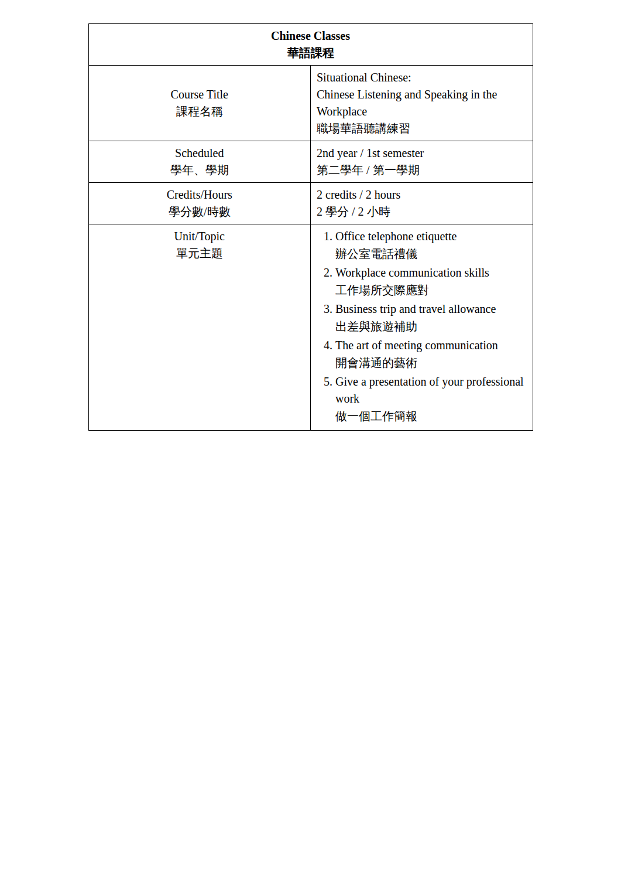| Chinese Classes 華語課程 |
| --- |
| Course Title 課程名稱 | Situational Chinese: Chinese Listening and Speaking in the Workplace 職場華語聽講練習 |
| Scheduled 學年、學期 | 2nd year / 1st semester 第二學年 / 第一學期 |
| Credits/Hours 學分數/時數 | 2 credits / 2 hours 2 學分 / 2 小時 |
| Unit/Topic 單元主題 | Office telephone etiquette 辦公室電話禮儀 Workplace communication skills 工作場所交際應對 Business trip and travel allowance 出差與旅遊補助 The art of meeting communication 開會溝通的藝術 Give a presentation of your professional work 做一個工作簡報 |